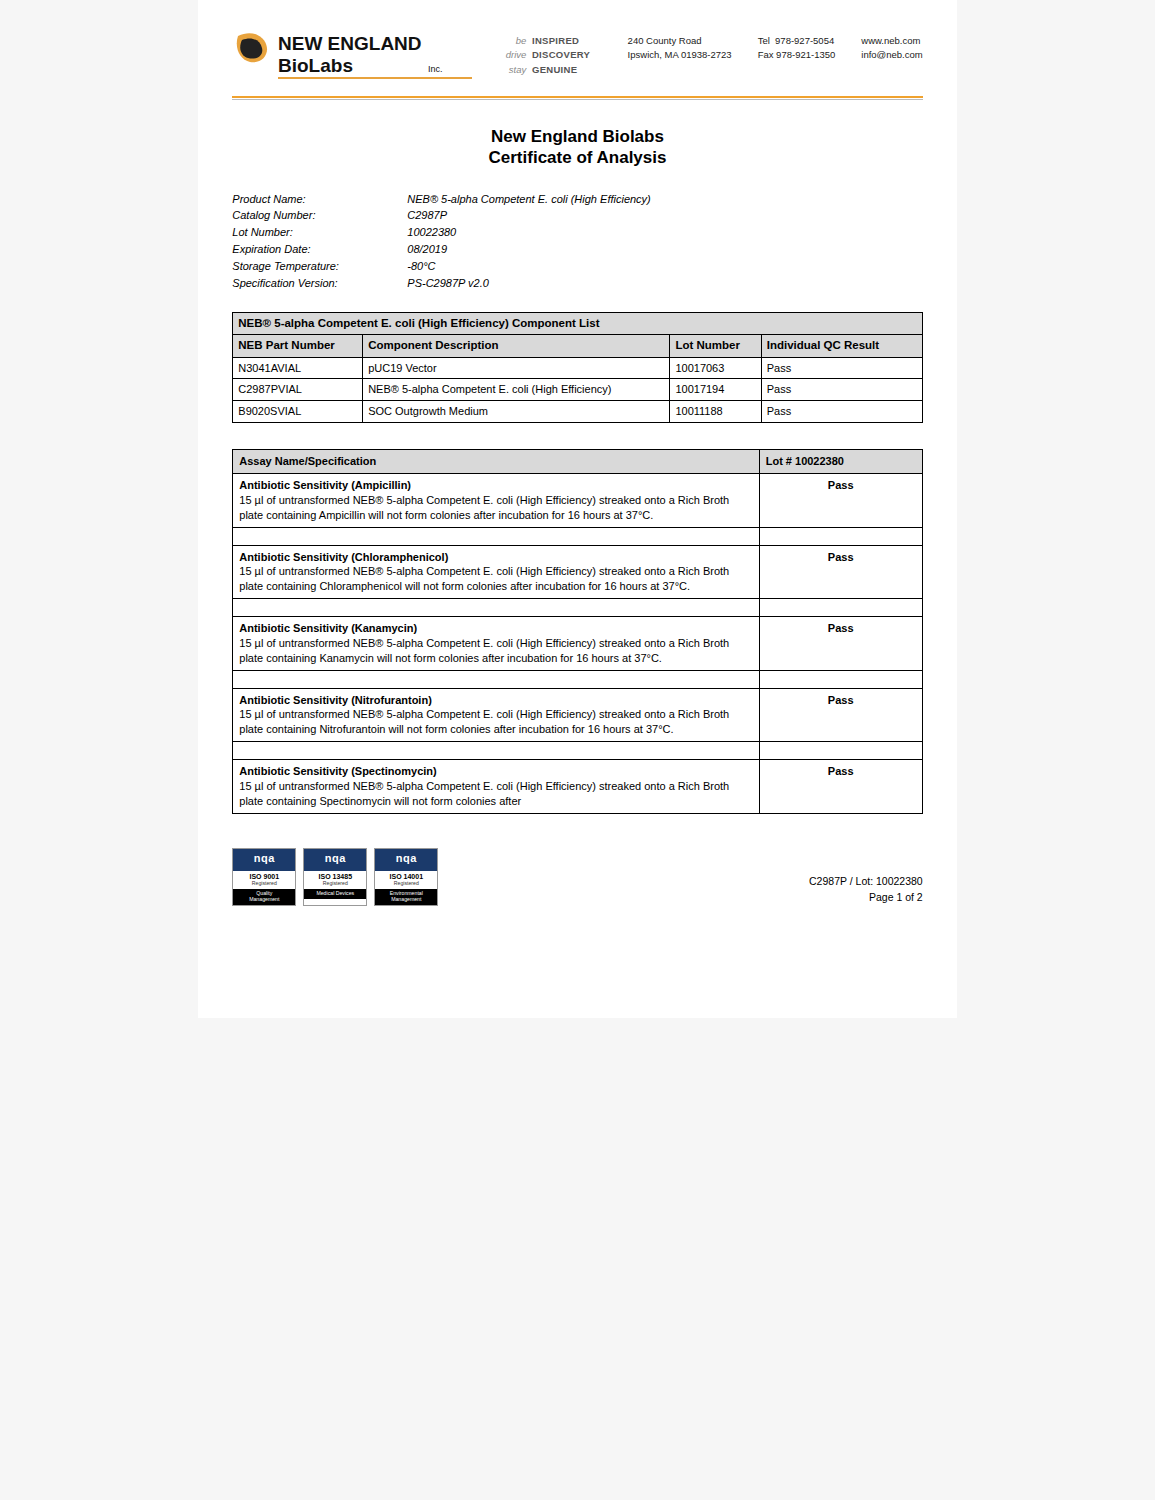be INSPIRED
drive DISCOVERY
stay GENUINE
240 County Road
Ipswich, MA 01938-2723
Tel 978-927-5054
Fax 978-921-1350
www.neb.com
info@neb.com
New England Biolabs Certificate of Analysis
| Product Name: | NEB® 5-alpha Competent E. coli (High Efficiency) |
| Catalog Number: | C2987P |
| Lot Number: | 10022380 |
| Expiration Date: | 08/2019 |
| Storage Temperature: | -80°C |
| Specification Version: | PS-C2987P v2.0 |
| NEB® 5-alpha Competent E. coli (High Efficiency) Component List |
| --- |
| NEB Part Number | Component Description | Lot Number | Individual QC Result |
| N3041AVIAL | pUC19 Vector | 10017063 | Pass |
| C2987PVIAL | NEB® 5-alpha Competent E. coli (High Efficiency) | 10017194 | Pass |
| B9020SVIAL | SOC Outgrowth Medium | 10011188 | Pass |
| Assay Name/Specification | Lot # 10022380 |
| --- | --- |
| Antibiotic Sensitivity (Ampicillin) 15 µl of untransformed NEB® 5-alpha Competent E. coli (High Efficiency) streaked onto a Rich Broth plate containing Ampicillin will not form colonies after incubation for 16 hours at 37°C. | Pass |
| Antibiotic Sensitivity (Chloramphenicol) 15 µl of untransformed NEB® 5-alpha Competent E. coli (High Efficiency) streaked onto a Rich Broth plate containing Chloramphenicol will not form colonies after incubation for 16 hours at 37°C. | Pass |
| Antibiotic Sensitivity (Kanamycin) 15 µl of untransformed NEB® 5-alpha Competent E. coli (High Efficiency) streaked onto a Rich Broth plate containing Kanamycin will not form colonies after incubation for 16 hours at 37°C. | Pass |
| Antibiotic Sensitivity (Nitrofurantoin) 15 µl of untransformed NEB® 5-alpha Competent E. coli (High Efficiency) streaked onto a Rich Broth plate containing Nitrofurantoin will not form colonies after incubation for 16 hours at 37°C. | Pass |
| Antibiotic Sensitivity (Spectinomycin) 15 µl of untransformed NEB® 5-alpha Competent E. coli (High Efficiency) streaked onto a Rich Broth plate containing Spectinomycin will not form colonies after | Pass |
nqa
ISO 9001
Registered
Quality
Management
nqa
ISO 13485
Registered
Medical Devices
nqa
ISO 14001
Registered
Environmental
Management
C2987P / Lot: 10022380
Page 1 of 2